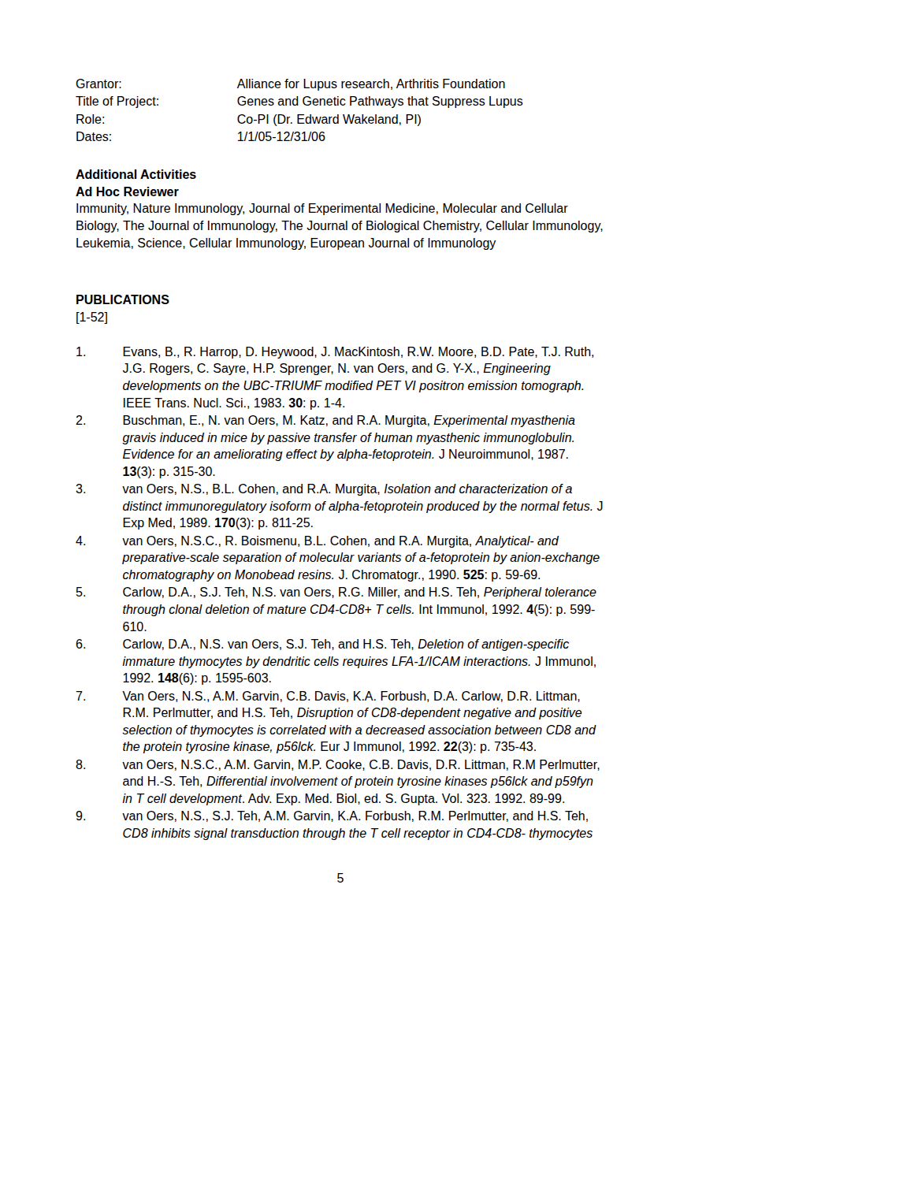| Grantor: | Alliance for Lupus research, Arthritis Foundation |
| Title of Project: | Genes and Genetic Pathways that Suppress Lupus |
| Role: | Co-PI (Dr. Edward Wakeland, PI) |
| Dates: | 1/1/05-12/31/06 |
Additional Activities
Ad Hoc Reviewer
Immunity, Nature Immunology, Journal of Experimental Medicine, Molecular and Cellular Biology, The Journal of Immunology, The Journal of Biological Chemistry, Cellular Immunology, Leukemia, Science, Cellular Immunology, European Journal of Immunology
PUBLICATIONS
[1-52]
1. Evans, B., R. Harrop, D. Heywood, J. MacKintosh, R.W. Moore, B.D. Pate, T.J. Ruth, J.G. Rogers, C. Sayre, H.P. Sprenger, N. van Oers, and G. Y-X., Engineering developments on the UBC-TRIUMF modified PET VI positron emission tomograph. IEEE Trans. Nucl. Sci., 1983. 30: p. 1-4.
2. Buschman, E., N. van Oers, M. Katz, and R.A. Murgita, Experimental myasthenia gravis induced in mice by passive transfer of human myasthenic immunoglobulin. Evidence for an ameliorating effect by alpha-fetoprotein. J Neuroimmunol, 1987. 13(3): p. 315-30.
3. van Oers, N.S., B.L. Cohen, and R.A. Murgita, Isolation and characterization of a distinct immunoregulatory isoform of alpha-fetoprotein produced by the normal fetus. J Exp Med, 1989. 170(3): p. 811-25.
4. van Oers, N.S.C., R. Boismenu, B.L. Cohen, and R.A. Murgita, Analytical- and preparative-scale separation of molecular variants of a-fetoprotein by anion-exchange chromatography on Monobead resins. J. Chromatogr., 1990. 525: p. 59-69.
5. Carlow, D.A., S.J. Teh, N.S. van Oers, R.G. Miller, and H.S. Teh, Peripheral tolerance through clonal deletion of mature CD4-CD8+ T cells. Int Immunol, 1992. 4(5): p. 599-610.
6. Carlow, D.A., N.S. van Oers, S.J. Teh, and H.S. Teh, Deletion of antigen-specific immature thymocytes by dendritic cells requires LFA-1/ICAM interactions. J Immunol, 1992. 148(6): p. 1595-603.
7. Van Oers, N.S., A.M. Garvin, C.B. Davis, K.A. Forbush, D.A. Carlow, D.R. Littman, R.M. Perlmutter, and H.S. Teh, Disruption of CD8-dependent negative and positive selection of thymocytes is correlated with a decreased association between CD8 and the protein tyrosine kinase, p56lck. Eur J Immunol, 1992. 22(3): p. 735-43.
8. van Oers, N.S.C., A.M. Garvin, M.P. Cooke, C.B. Davis, D.R. Littman, R.M Perlmutter, and H.-S. Teh, Differential involvement of protein tyrosine kinases p56lck and p59fyn in T cell development. Adv. Exp. Med. Biol, ed. S. Gupta. Vol. 323. 1992. 89-99.
9. van Oers, N.S., S.J. Teh, A.M. Garvin, K.A. Forbush, R.M. Perlmutter, and H.S. Teh, CD8 inhibits signal transduction through the T cell receptor in CD4-CD8- thymocytes
5